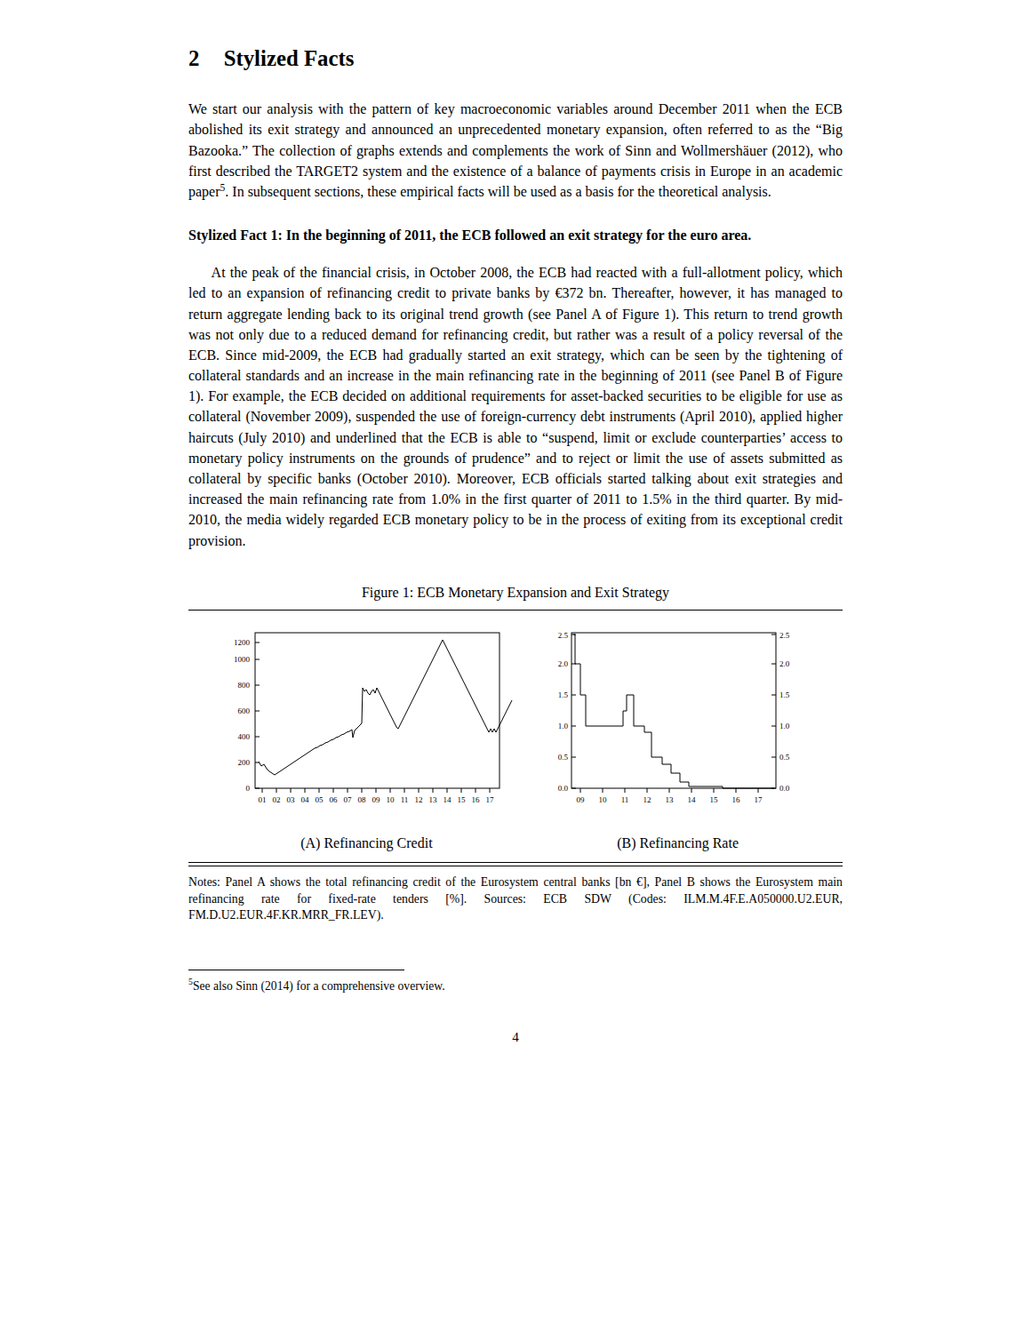2 Stylized Facts
We start our analysis with the pattern of key macroeconomic variables around December 2011 when the ECB abolished its exit strategy and announced an unprecedented monetary expansion, often referred to as the “Big Bazooka.” The collection of graphs extends and complements the work of Sinn and Wollmershäuer (2012), who first described the TARGET2 system and the existence of a balance of payments crisis in Europe in an academic paper5. In subsequent sections, these empirical facts will be used as a basis for the theoretical analysis.
Stylized Fact 1: In the beginning of 2011, the ECB followed an exit strategy for the euro area.
At the peak of the financial crisis, in October 2008, the ECB had reacted with a full-allotment policy, which led to an expansion of refinancing credit to private banks by €372 bn. Thereafter, however, it has managed to return aggregate lending back to its original trend growth (see Panel A of Figure 1). This return to trend growth was not only due to a reduced demand for refinancing credit, but rather was a result of a policy reversal of the ECB. Since mid-2009, the ECB had gradually started an exit strategy, which can be seen by the tightening of collateral standards and an increase in the main refinancing rate in the beginning of 2011 (see Panel B of Figure 1). For example, the ECB decided on additional requirements for asset-backed securities to be eligible for use as collateral (November 2009), suspended the use of foreign-currency debt instruments (April 2010), applied higher haircuts (July 2010) and underlined that the ECB is able to “suspend, limit or exclude counterparties’ access to monetary policy instruments on the grounds of prudence” and to reject or limit the use of assets submitted as collateral by specific banks (October 2010). Moreover, ECB officials started talking about exit strategies and increased the main refinancing rate from 1.0% in the first quarter of 2011 to 1.5% in the third quarter. By mid-2010, the media widely regarded ECB monetary policy to be in the process of exiting from its exceptional credit provision.
Figure 1: ECB Monetary Expansion and Exit Strategy
0 200 400 600 800 1000 1200 01 02 03 04 05 06 07 08 09 10 11 12 13 14 15 16 17
(A) Refinancing Credit
0.0 0.5 1.0 1.5 2.0 2.5 0.0 0.5 1.0 1.5 2.0 2.5 09 10 11 12 13 14 15 16 17
(B) Refinancing Rate
Notes: Panel A shows the total refinancing credit of the Eurosystem central banks [bn €], Panel B shows the Eurosystem main refinancing rate for fixed-rate tenders [%]. Sources: ECB SDW (Codes: ILM.M.4F.E.A050000.U2.EUR, FM.D.U2.EUR.4F.KR.MRR_FR.LEV).
5See also Sinn (2014) for a comprehensive overview.
4